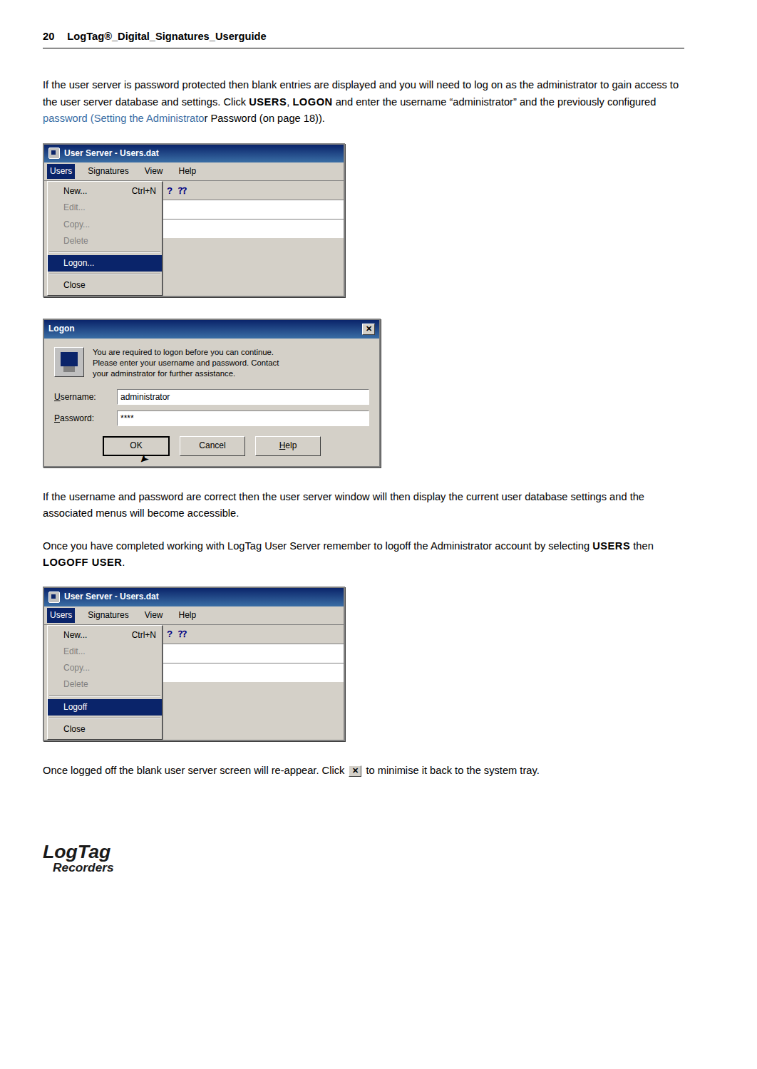20 LogTag®_Digital_Signatures_Userguide
If the user server is password protected then blank entries are displayed and you will need to log on as the administrator to gain access to the user server database and settings. Click USERS, LOGON and enter the username “administrator” and the previously configured password (Setting the Administrator Password (on page 18)).
User Server - Users.dat
Users Signatures View Help
New... Ctrl+N
Edit...
Copy...
Delete
Logon...
Close
? ⁇
Logon ✕
You are required to logon before you can continue.
Please enter your username and password. Contact
your adminstrator for further assistance.
Username:
administrator
Password:
****
OK
Cancel
Help
If the username and password are correct then the user server window will then display the current user database settings and the associated menus will become accessible.
Once you have completed working with LogTag User Server remember to logoff the Administrator account by selecting USERS then LOGOFF USER.
User Server - Users.dat
Users Signatures View Help
New... Ctrl+N
Edit...
Copy...
Delete
Logoff
Close
? ⁇
Once logged off the blank user server screen will re-appear. Click ✕ to minimise it back to the system tray.
LogTag Recorders